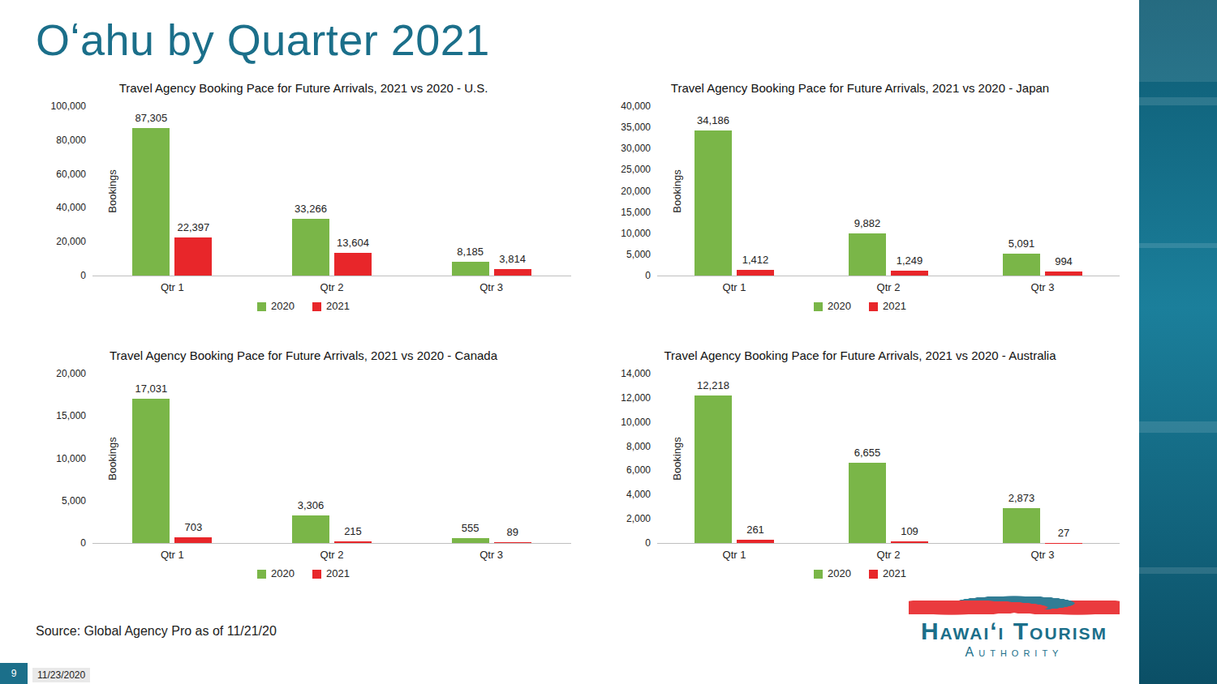Oʻahu by Quarter 2021
Travel Agency Booking Pace for Future Arrivals, 2021 vs 2020 - U.S.
Bookings
100,000 80,000 60,000 40,000 20,000 0
87,305
22,397
33,266
13,604
8,185
3,814
Qtr 1 Qtr 2 Qtr 3
2020 2021
Travel Agency Booking Pace for Future Arrivals, 2021 vs 2020 - Japan
Bookings
40,000 35,000 30,000 25,000 20,000 15,000 10,000 5,000 0
34,186
1,412
9,882
1,249
5,091
994
Qtr 1 Qtr 2 Qtr 3
2020 2021
Travel Agency Booking Pace for Future Arrivals, 2021 vs 2020 - Canada
Bookings
20,000 15,000 10,000 5,000 0
17,031
703
3,306
215
555
89
Qtr 1 Qtr 2 Qtr 3
2020 2021
Travel Agency Booking Pace for Future Arrivals, 2021 vs 2020 - Australia
Bookings
14,000 12,000 10,000 8,000 6,000 4,000 2,000 0
12,218
261
6,655
109
2,873
27
Qtr 1 Qtr 2 Qtr 3
2020 2021
Source: Global Agency Pro as of 11/21/20
Hawaiʻi Tourism
Authority
9
11/23/2020